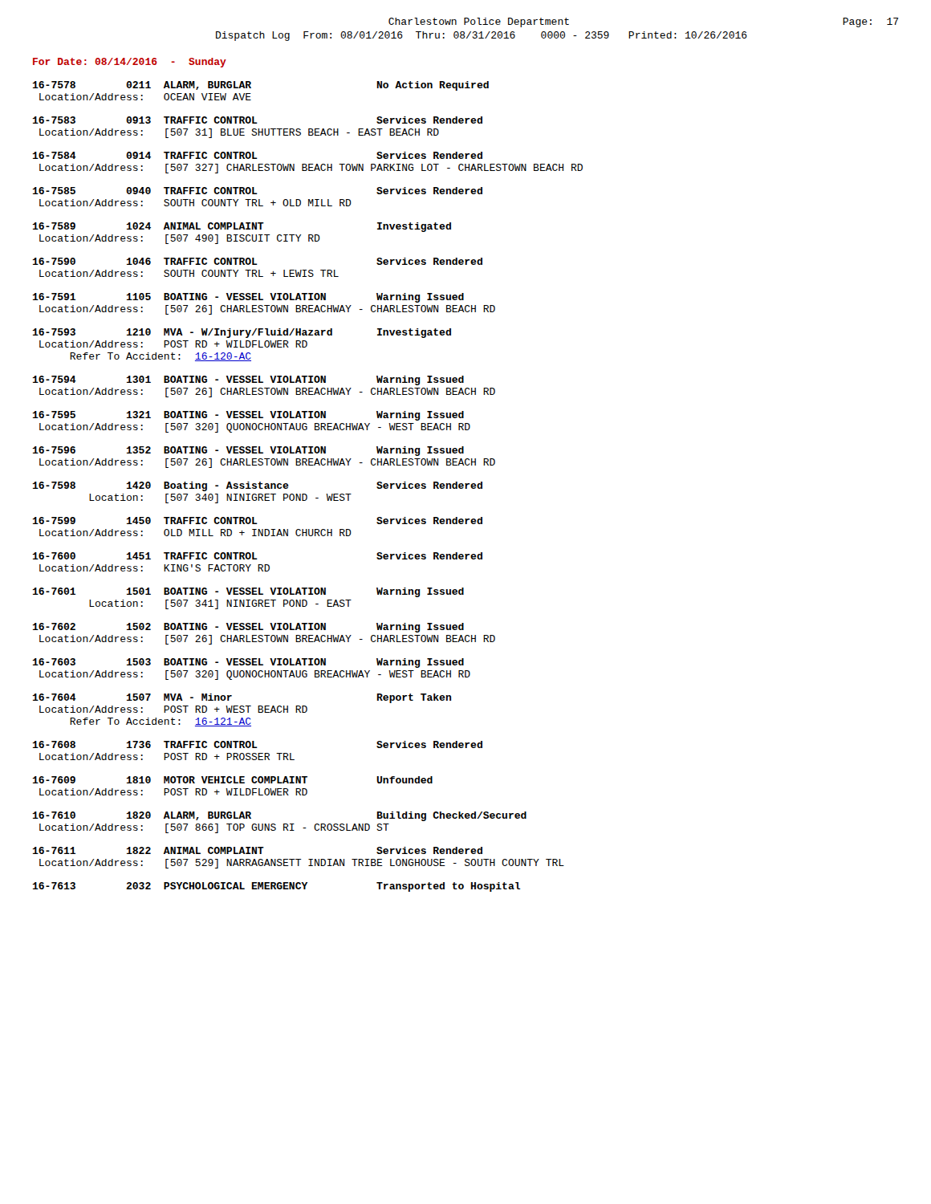Charlestown Police Department Page: 17
Dispatch Log From: 08/01/2016 Thru: 08/31/2016 0000 - 2359 Printed: 10/26/2016
For Date: 08/14/2016 - Sunday
16-7578 0211 ALARM, BURGLAR No Action Required
Location/Address: OCEAN VIEW AVE
16-7583 0913 TRAFFIC CONTROL Services Rendered
Location/Address: [507 31] BLUE SHUTTERS BEACH - EAST BEACH RD
16-7584 0914 TRAFFIC CONTROL Services Rendered
Location/Address: [507 327] CHARLESTOWN BEACH TOWN PARKING LOT - CHARLESTOWN BEACH RD
16-7585 0940 TRAFFIC CONTROL Services Rendered
Location/Address: SOUTH COUNTY TRL + OLD MILL RD
16-7589 1024 ANIMAL COMPLAINT Investigated
Location/Address: [507 490] BISCUIT CITY RD
16-7590 1046 TRAFFIC CONTROL Services Rendered
Location/Address: SOUTH COUNTY TRL + LEWIS TRL
16-7591 1105 BOATING - VESSEL VIOLATION Warning Issued
Location/Address: [507 26] CHARLESTOWN BREACHWAY - CHARLESTOWN BEACH RD
16-7593 1210 MVA - W/Injury/Fluid/Hazard Investigated
Location/Address: POST RD + WILDFLOWER RD
Refer To Accident: 16-120-AC
16-7594 1301 BOATING - VESSEL VIOLATION Warning Issued
Location/Address: [507 26] CHARLESTOWN BREACHWAY - CHARLESTOWN BEACH RD
16-7595 1321 BOATING - VESSEL VIOLATION Warning Issued
Location/Address: [507 320] QUONOCHONTAUG BREACHWAY - WEST BEACH RD
16-7596 1352 BOATING - VESSEL VIOLATION Warning Issued
Location/Address: [507 26] CHARLESTOWN BREACHWAY - CHARLESTOWN BEACH RD
16-7598 1420 Boating - Assistance Services Rendered
Location: [507 340] NINIGRET POND - WEST
16-7599 1450 TRAFFIC CONTROL Services Rendered
Location/Address: OLD MILL RD + INDIAN CHURCH RD
16-7600 1451 TRAFFIC CONTROL Services Rendered
Location/Address: KING'S FACTORY RD
16-7601 1501 BOATING - VESSEL VIOLATION Warning Issued
Location: [507 341] NINIGRET POND - EAST
16-7602 1502 BOATING - VESSEL VIOLATION Warning Issued
Location/Address: [507 26] CHARLESTOWN BREACHWAY - CHARLESTOWN BEACH RD
16-7603 1503 BOATING - VESSEL VIOLATION Warning Issued
Location/Address: [507 320] QUONOCHONTAUG BREACHWAY - WEST BEACH RD
16-7604 1507 MVA - Minor Report Taken
Location/Address: POST RD + WEST BEACH RD
Refer To Accident: 16-121-AC
16-7608 1736 TRAFFIC CONTROL Services Rendered
Location/Address: POST RD + PROSSER TRL
16-7609 1810 MOTOR VEHICLE COMPLAINT Unfounded
Location/Address: POST RD + WILDFLOWER RD
16-7610 1820 ALARM, BURGLAR Building Checked/Secured
Location/Address: [507 866] TOP GUNS RI - CROSSLAND ST
16-7611 1822 ANIMAL COMPLAINT Services Rendered
Location/Address: [507 529] NARRAGANSETT INDIAN TRIBE LONGHOUSE - SOUTH COUNTY TRL
16-7613 2032 PSYCHOLOGICAL EMERGENCY Transported to Hospital